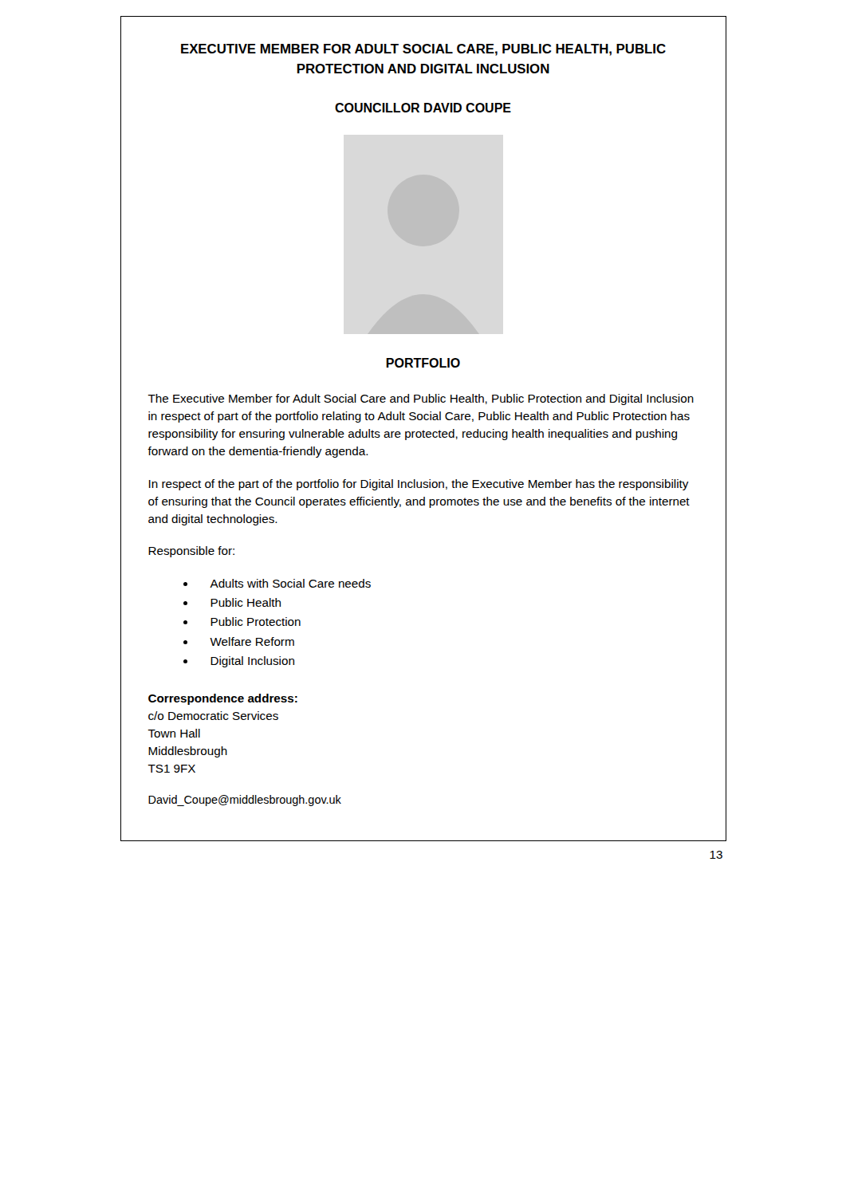Executive Member for Adult Social Care, Public Health, Public Protection and Digital Inclusion
Councillor David Coupe
Portfolio
The Executive Member for Adult Social Care and Public Health, Public Protection and Digital Inclusion in respect of part of the portfolio relating to Adult Social Care, Public Health and Public Protection has responsibility for ensuring vulnerable adults are protected, reducing health inequalities and pushing forward on the dementia-friendly agenda.
In respect of the part of the portfolio for Digital Inclusion, the Executive Member has the responsibility of ensuring that the Council operates efficiently, and promotes the use and the benefits of the internet and digital technologies.
Responsible for:
Adults with Social Care needs
Public Health
Public Protection
Welfare Reform
Digital Inclusion
Correspondence address:
c/o Democratic Services
Town Hall
Middlesbrough
TS1 9FX
David_Coupe@middlesbrough.gov.uk
13